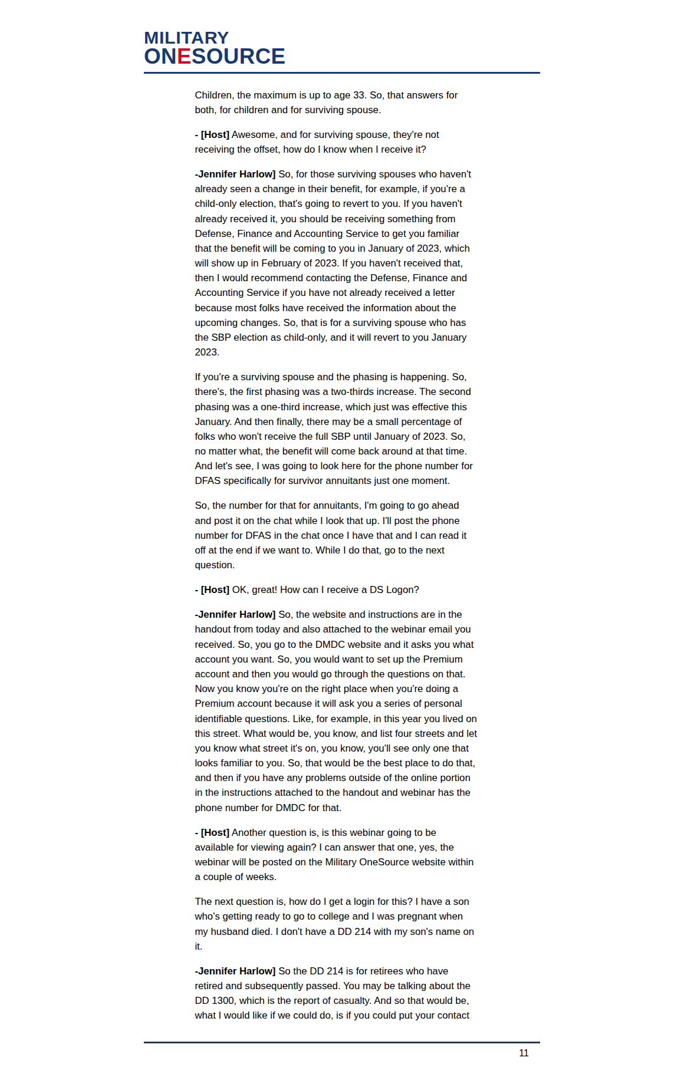MILITARY
ONESOURCE
Children, the maximum is up to age 33. So, that answers for both, for children and for surviving spouse.
- [Host] Awesome, and for surviving spouse, they're not receiving the offset, how do I know when I receive it?
-Jennifer Harlow] So, for those surviving spouses who haven't already seen a change in their benefit, for example, if you're a child-only election, that's going to revert to you. If you haven't already received it, you should be receiving something from Defense, Finance and Accounting Service to get you familiar that the benefit will be coming to you in January of 2023, which will show up in February of 2023. If you haven't received that, then I would recommend contacting the Defense, Finance and Accounting Service if you have not already received a letter because most folks have received the information about the upcoming changes. So, that is for a surviving spouse who has the SBP election as child-only, and it will revert to you January 2023.
If you're a surviving spouse and the phasing is happening. So, there's, the first phasing was a two-thirds increase. The second phasing was a one-third increase, which just was effective this January. And then finally, there may be a small percentage of folks who won't receive the full SBP until January of 2023. So, no matter what, the benefit will come back around at that time. And let's see, I was going to look here for the phone number for DFAS specifically for survivor annuitants just one moment.
So, the number for that for annuitants, I'm going to go ahead and post it on the chat while I look that up. I'll post the phone number for DFAS in the chat once I have that and I can read it off at the end if we want to. While I do that, go to the next question.
- [Host] OK, great! How can I receive a DS Logon?
-Jennifer Harlow] So, the website and instructions are in the handout from today and also attached to the webinar email you received. So, you go to the DMDC website and it asks you what account you want. So, you would want to set up the Premium account and then you would go through the questions on that. Now you know you're on the right place when you're doing a Premium account because it will ask you a series of personal identifiable questions. Like, for example, in this year you lived on this street. What would be, you know, and list four streets and let you know what street it's on, you know, you'll see only one that looks familiar to you. So, that would be the best place to do that, and then if you have any problems outside of the online portion in the instructions attached to the handout and webinar has the phone number for DMDC for that.
- [Host] Another question is, is this webinar going to be available for viewing again? I can answer that one, yes, the webinar will be posted on the Military OneSource website within a couple of weeks.
The next question is, how do I get a login for this? I have a son who's getting ready to go to college and I was pregnant when my husband died. I don't have a DD 214 with my son's name on it.
-Jennifer Harlow] So the DD 214 is for retirees who have retired and subsequently passed. You may be talking about the DD 1300, which is the report of casualty. And so that would be, what I would like if we could do, is if you could put your contact
11